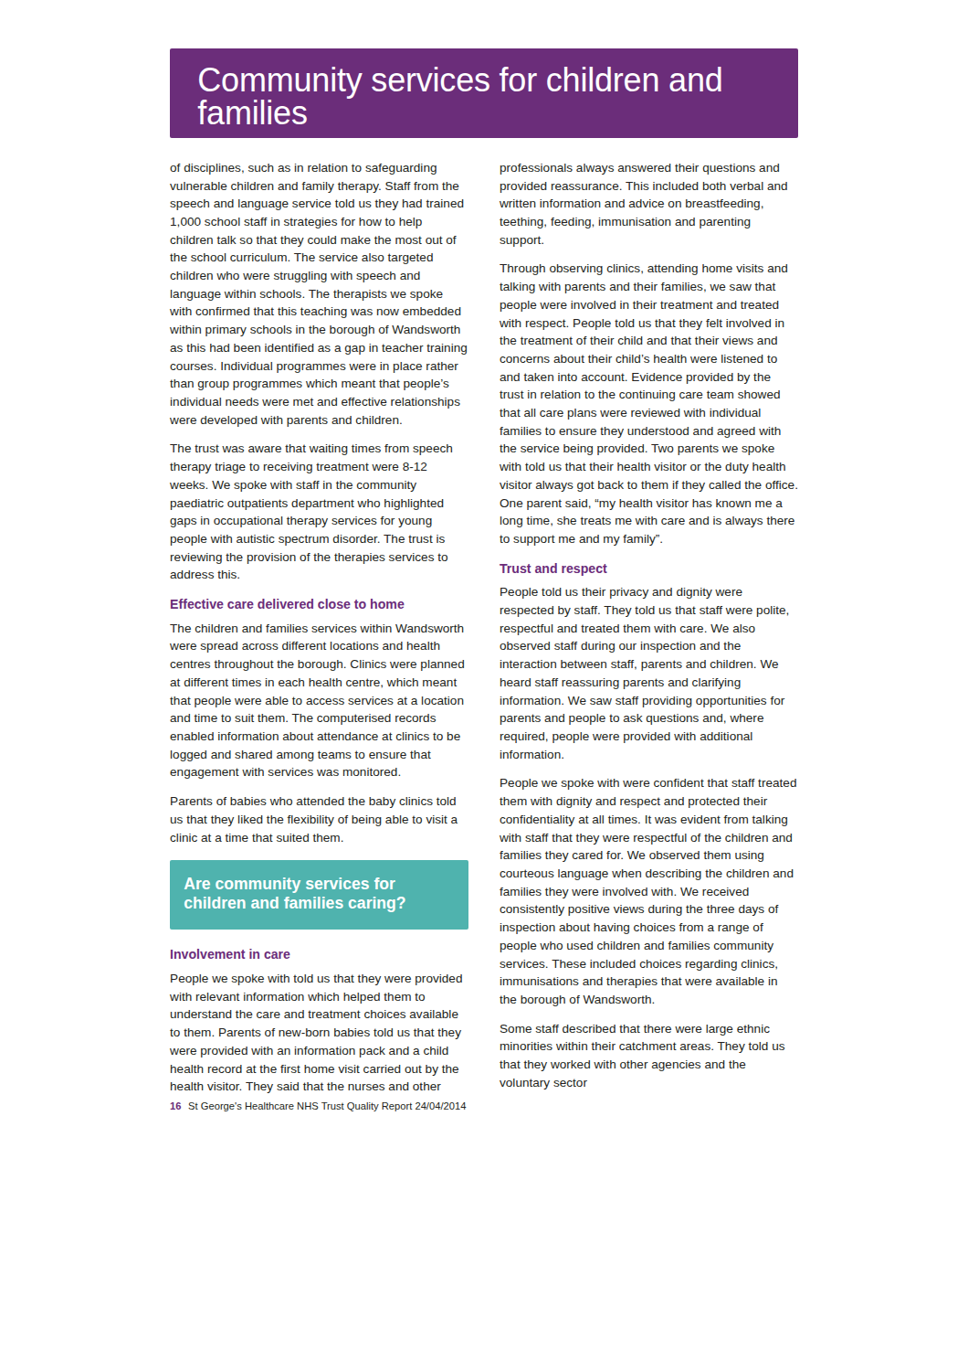Community services for children and families
of disciplines, such as in relation to safeguarding vulnerable children and family therapy. Staff from the speech and language service told us they had trained 1,000 school staff in strategies for how to help children talk so that they could make the most out of the school curriculum. The service also targeted children who were struggling with speech and language within schools. The therapists we spoke with confirmed that this teaching was now embedded within primary schools in the borough of Wandsworth as this had been identified as a gap in teacher training courses. Individual programmes were in place rather than group programmes which meant that people’s individual needs were met and effective relationships were developed with parents and children.
The trust was aware that waiting times from speech therapy triage to receiving treatment were 8-12 weeks. We spoke with staff in the community paediatric outpatients department who highlighted gaps in occupational therapy services for young people with autistic spectrum disorder. The trust is reviewing the provision of the therapies services to address this.
Effective care delivered close to home
The children and families services within Wandsworth were spread across different locations and health centres throughout the borough. Clinics were planned at different times in each health centre, which meant that people were able to access services at a location and time to suit them. The computerised records enabled information about attendance at clinics to be logged and shared among teams to ensure that engagement with services was monitored.
Parents of babies who attended the baby clinics told us that they liked the flexibility of being able to visit a clinic at a time that suited them.
Are community services for children and families caring?
Involvement in care
People we spoke with told us that they were provided with relevant information which helped them to understand the care and treatment choices available to them. Parents of new-born babies told us that they were provided with an information pack and a child health record at the first home visit carried out by the health visitor. They said that the nurses and other professionals always answered their questions and provided reassurance. This included both verbal and written information and advice on breastfeeding, teething, feeding, immunisation and parenting support.
Through observing clinics, attending home visits and talking with parents and their families, we saw that people were involved in their treatment and treated with respect. People told us that they felt involved in the treatment of their child and that their views and concerns about their child’s health were listened to and taken into account. Evidence provided by the trust in relation to the continuing care team showed that all care plans were reviewed with individual families to ensure they understood and agreed with the service being provided. Two parents we spoke with told us that their health visitor or the duty health visitor always got back to them if they called the office. One parent said, “my health visitor has known me a long time, she treats me with care and is always there to support me and my family”.
Trust and respect
People told us their privacy and dignity were respected by staff. They told us that staff were polite, respectful and treated them with care. We also observed staff during our inspection and the interaction between staff, parents and children. We heard staff reassuring parents and clarifying information. We saw staff providing opportunities for parents and people to ask questions and, where required, people were provided with additional information.
People we spoke with were confident that staff treated them with dignity and respect and protected their confidentiality at all times. It was evident from talking with staff that they were respectful of the children and families they cared for. We observed them using courteous language when describing the children and families they were involved with. We received consistently positive views during the three days of inspection about having choices from a range of people who used children and families community services. These included choices regarding clinics, immunisations and therapies that were available in the borough of Wandsworth.
Some staff described that there were large ethnic minorities within their catchment areas. They told us that they worked with other agencies and the voluntary sector
16 St George's Healthcare NHS Trust Quality Report 24/04/2014